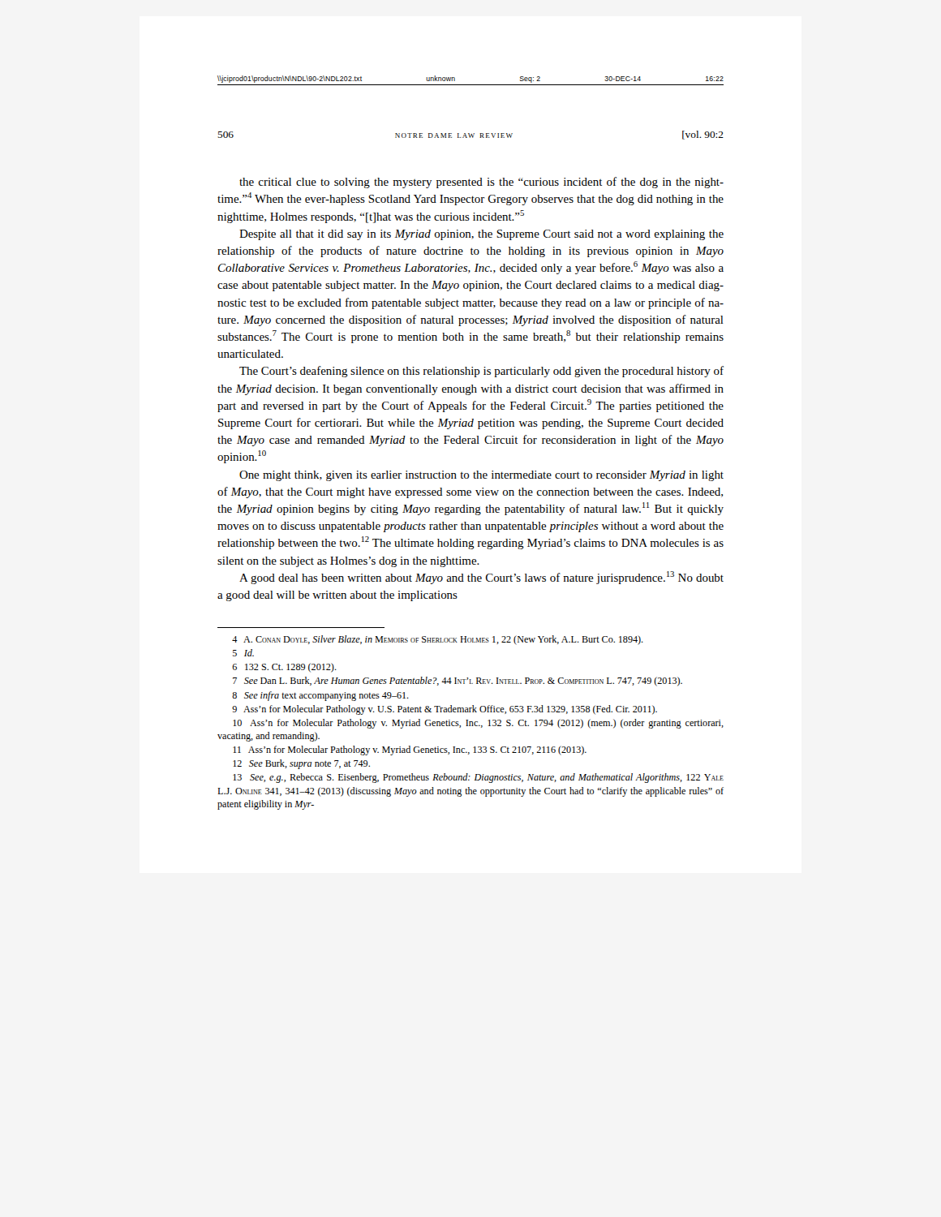\\jciprod01\productn\N\NDL\90-2\NDL202.txt unknown Seq: 2 30-DEC-14 16:22
506
notre dame law review
[vol. 90:2
the critical clue to solving the mystery presented is the “curious incident of the dog in the night-time.”4 When the ever-hapless Scotland Yard Inspector Gregory observes that the dog did nothing in the nighttime, Holmes responds, “[t]hat was the curious incident.”5
Despite all that it did say in its Myriad opinion, the Supreme Court said not a word explaining the relationship of the products of nature doctrine to the holding in its previous opinion in Mayo Collaborative Services v. Prometheus Laboratories, Inc., decided only a year before.6 Mayo was also a case about patentable subject matter. In the Mayo opinion, the Court declared claims to a medical diagnostic test to be excluded from patentable subject matter, because they read on a law or principle of nature. Mayo concerned the disposition of natural processes; Myriad involved the disposition of natural substances.7 The Court is prone to mention both in the same breath,8 but their relationship remains unarticulated.
The Court’s deafening silence on this relationship is particularly odd given the procedural history of the Myriad decision. It began conventionally enough with a district court decision that was affirmed in part and reversed in part by the Court of Appeals for the Federal Circuit.9 The parties petitioned the Supreme Court for certiorari. But while the Myriad petition was pending, the Supreme Court decided the Mayo case and remanded Myriad to the Federal Circuit for reconsideration in light of the Mayo opinion.10
One might think, given its earlier instruction to the intermediate court to reconsider Myriad in light of Mayo, that the Court might have expressed some view on the connection between the cases. Indeed, the Myriad opinion begins by citing Mayo regarding the patentability of natural law.11 But it quickly moves on to discuss unpatentable products rather than unpatentable principles without a word about the relationship between the two.12 The ultimate holding regarding Myriad’s claims to DNA molecules is as silent on the subject as Holmes’s dog in the nighttime.
A good deal has been written about Mayo and the Court’s laws of nature jurisprudence.13 No doubt a good deal will be written about the implications
4 A. Conan Doyle, Silver Blaze, in Memoirs of Sherlock Holmes 1, 22 (New York, A.L. Burt Co. 1894).
5 Id.
6 132 S. Ct. 1289 (2012).
7 See Dan L. Burk, Are Human Genes Patentable?, 44 Int’l Rev. Intell. Prop. & Competition L. 747, 749 (2013).
8 See infra text accompanying notes 49–61.
9 Ass’n for Molecular Pathology v. U.S. Patent & Trademark Office, 653 F.3d 1329, 1358 (Fed. Cir. 2011).
10 Ass’n for Molecular Pathology v. Myriad Genetics, Inc., 132 S. Ct. 1794 (2012) (mem.) (order granting certiorari, vacating, and remanding).
11 Ass’n for Molecular Pathology v. Myriad Genetics, Inc., 133 S. Ct 2107, 2116 (2013).
12 See Burk, supra note 7, at 749.
13 See, e.g., Rebecca S. Eisenberg, Prometheus Rebound: Diagnostics, Nature, and Mathematical Algorithms, 122 Yale L.J. Online 341, 341–42 (2013) (discussing Mayo and noting the opportunity the Court had to “clarify the applicable rules” of patent eligibility in Myr-